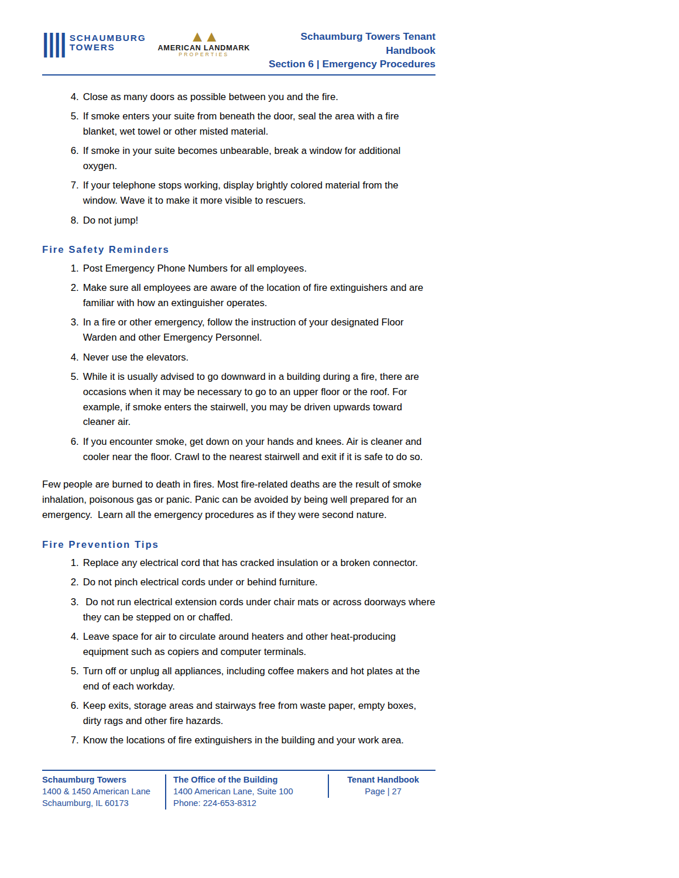|||| SCHAUMBURG
TOWERS
▲▲
AMERICAN LANDMARK
PROPERTIES
Schaumburg Towers Tenant Handbook
Section 6 | Emergency Procedures
Close as many doors as possible between you and the fire.
If smoke enters your suite from beneath the door, seal the area with a fire blanket, wet towel or other misted material.
If smoke in your suite becomes unbearable, break a window for additional oxygen.
If your telephone stops working, display brightly colored material from the window. Wave it to make it more visible to rescuers.
Do not jump!
Fire Safety Reminders
Post Emergency Phone Numbers for all employees.
Make sure all employees are aware of the location of fire extinguishers and are familiar with how an extinguisher operates.
In a fire or other emergency, follow the instruction of your designated Floor Warden and other Emergency Personnel.
Never use the elevators.
While it is usually advised to go downward in a building during a fire, there are occasions when it may be necessary to go to an upper floor or the roof. For example, if smoke enters the stairwell, you may be driven upwards toward cleaner air.
If you encounter smoke, get down on your hands and knees. Air is cleaner and cooler near the floor. Crawl to the nearest stairwell and exit if it is safe to do so.
Few people are burned to death in fires. Most fire-related deaths are the result of smoke inhalation, poisonous gas or panic. Panic can be avoided by being well prepared for an emergency. Learn all the emergency procedures as if they were second nature.
Fire Prevention Tips
Replace any electrical cord that has cracked insulation or a broken connector.
Do not pinch electrical cords under or behind furniture.
Do not run electrical extension cords under chair mats or across doorways where they can be stepped on or chaffed.
Leave space for air to circulate around heaters and other heat-producing equipment such as copiers and computer terminals.
Turn off or unplug all appliances, including coffee makers and hot plates at the end of each workday.
Keep exits, storage areas and stairways free from waste paper, empty boxes, dirty rags and other fire hazards.
Know the locations of fire extinguishers in the building and your work area.
Schaumburg Towers
1400 & 1450 American Lane
Schaumburg, IL 60173
The Office of the Building
1400 American Lane, Suite 100
Phone: 224-653-8312
Tenant Handbook
Page | 27